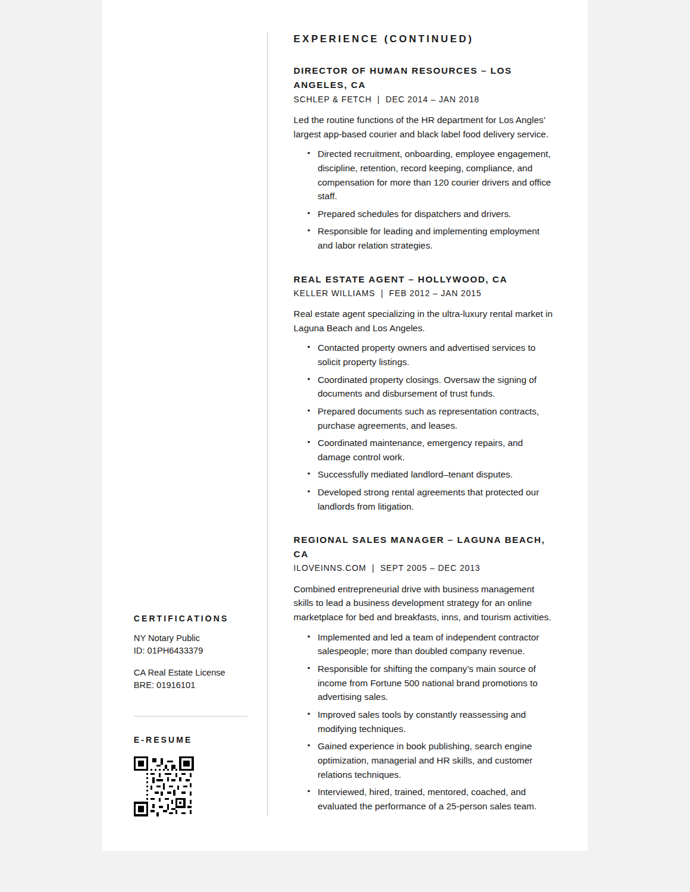Certifications
NY Notary Public
ID: 01PH6433379
CA Real Estate License
BRE: 01916101
E-Resume
Experience (Continued)
Director of Human Resources – Los Angeles, CA
Schlep & Fetch | Dec 2014 – Jan 2018
Led the routine functions of the HR department for Los Angles’ largest app-based courier and black label food delivery service.
Directed recruitment, onboarding, employee engagement, discipline, retention, record keeping, compliance, and compensation for more than 120 courier drivers and office staff.
Prepared schedules for dispatchers and drivers.
Responsible for leading and implementing employment and labor relation strategies.
Real Estate Agent – Hollywood, CA
Keller Williams | Feb 2012 – Jan 2015
Real estate agent specializing in the ultra-luxury rental market in Laguna Beach and Los Angeles.
Contacted property owners and advertised services to solicit property listings.
Coordinated property closings. Oversaw the signing of documents and disbursement of trust funds.
Prepared documents such as representation contracts, purchase agreements, and leases.
Coordinated maintenance, emergency repairs, and damage control work.
Successfully mediated landlord–tenant disputes.
Developed strong rental agreements that protected our landlords from litigation.
Regional Sales Manager – Laguna Beach, CA
iLoveInns.com | Sept 2005 – Dec 2013
Combined entrepreneurial drive with business management skills to lead a business development strategy for an online marketplace for bed and breakfasts, inns, and tourism activities.
Implemented and led a team of independent contractor salespeople; more than doubled company revenue.
Responsible for shifting the company’s main source of income from Fortune 500 national brand promotions to advertising sales.
Improved sales tools by constantly reassessing and modifying techniques.
Gained experience in book publishing, search engine optimization, managerial and HR skills, and customer relations techniques.
Interviewed, hired, trained, mentored, coached, and evaluated the performance of a 25-person sales team.